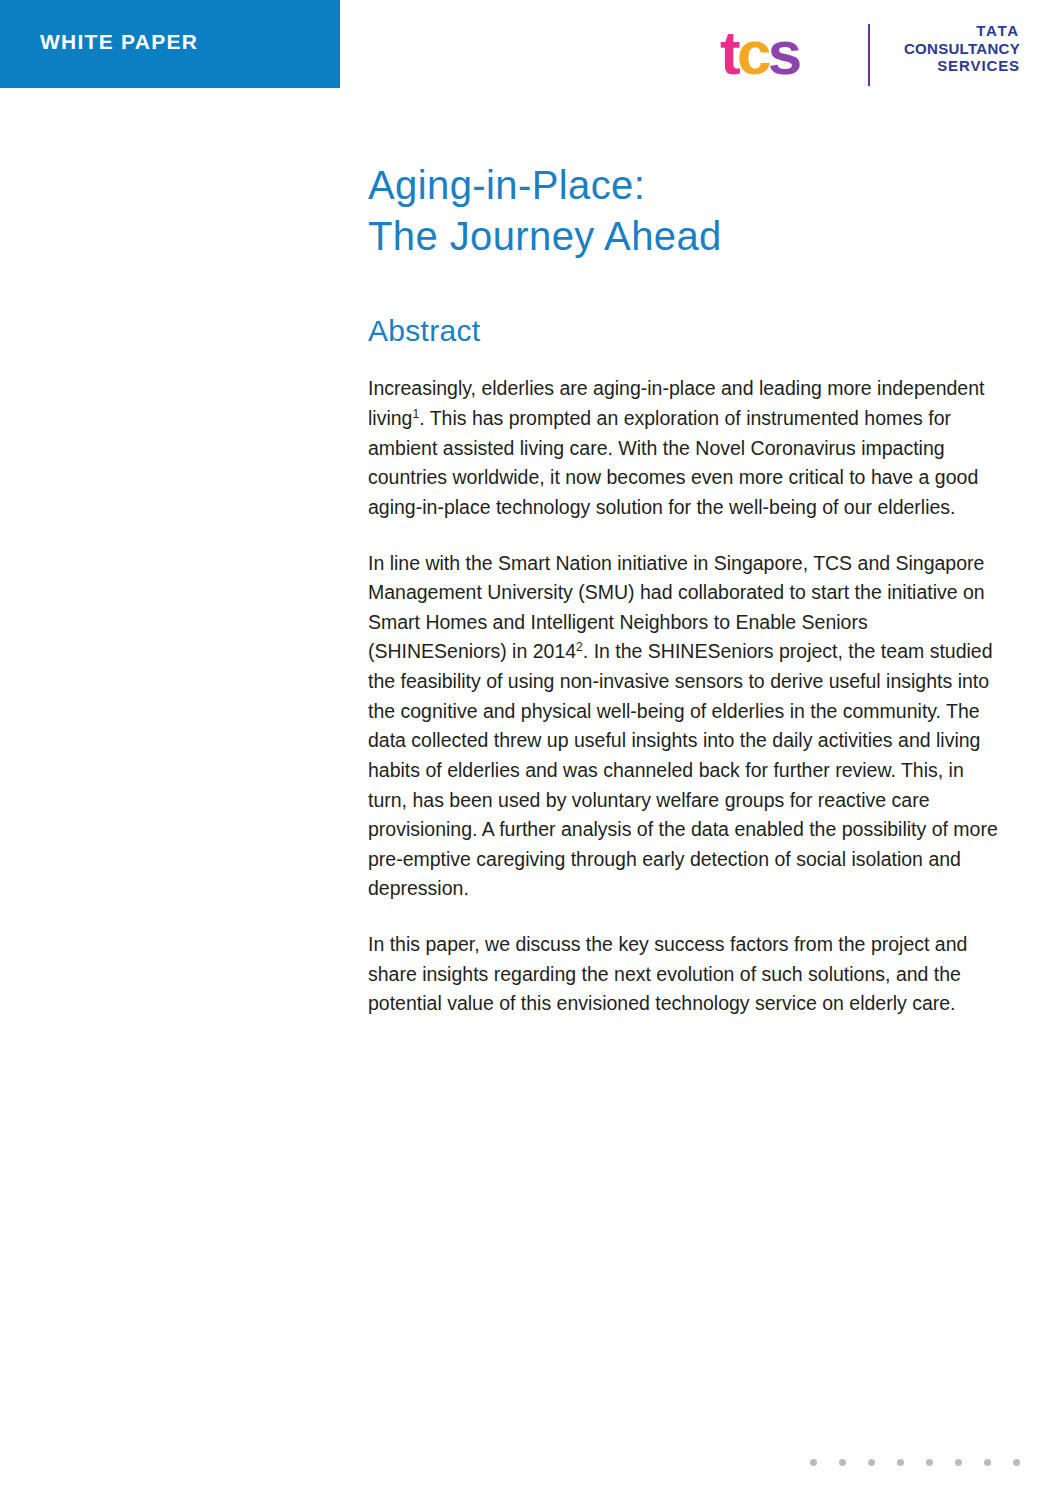WHITE PAPER
tcs
TATA
CONSULTANCY
SERVICES
Aging-in-Place:
The Journey Ahead
Abstract
Increasingly, elderlies are aging-in-place and leading more independent living1. This has prompted an exploration of instrumented homes for ambient assisted living care. With the Novel Coronavirus impacting countries worldwide, it now becomes even more critical to have a good aging-in-place technology solution for the well-being of our elderlies.
In line with the Smart Nation initiative in Singapore, TCS and Singapore Management University (SMU) had collaborated to start the initiative on Smart Homes and Intelligent Neighbors to Enable Seniors (SHINESeniors) in 20142. In the SHINESeniors project, the team studied the feasibility of using non-invasive sensors to derive useful insights into the cognitive and physical well-being of elderlies in the community. The data collected threw up useful insights into the daily activities and living habits of elderlies and was channeled back for further review. This, in turn, has been used by voluntary welfare groups for reactive care provisioning. A further analysis of the data enabled the possibility of more pre-emptive caregiving through early detection of social isolation and depression.
In this paper, we discuss the key success factors from the project and share insights regarding the next evolution of such solutions, and the potential value of this envisioned technology service on elderly care.